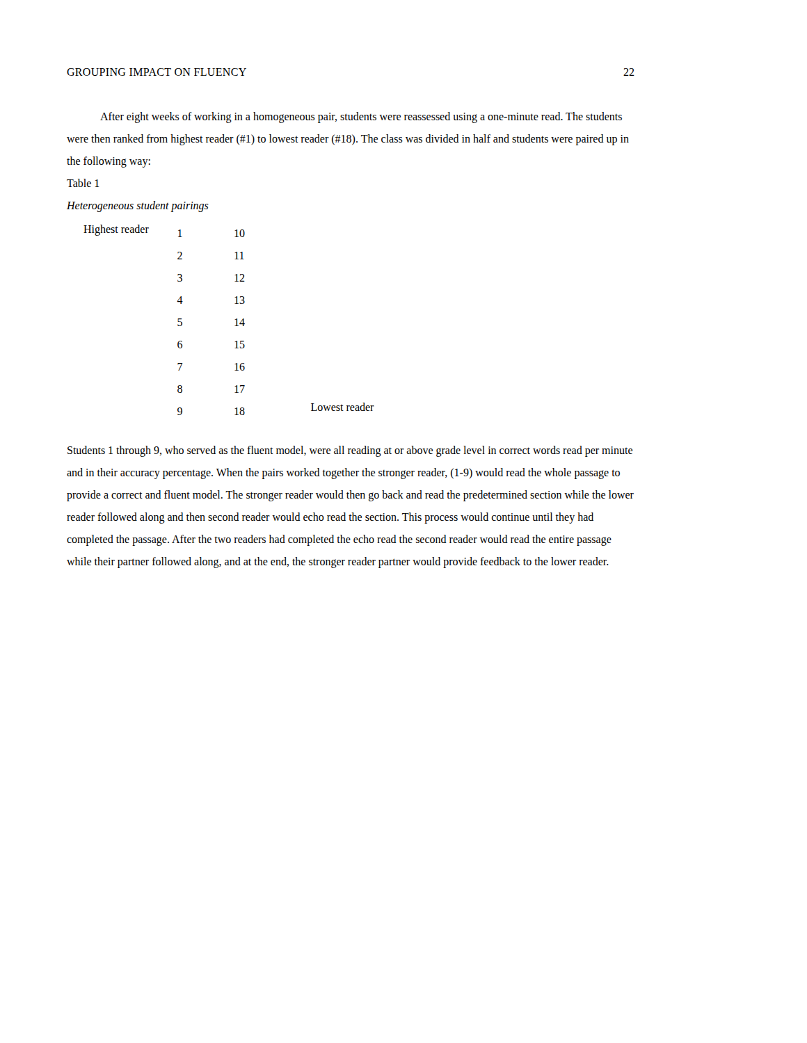Grouping Impact on Fluency 22
After eight weeks of working in a homogeneous pair, students were reassessed using a one-minute read. The students were then ranked from highest reader (#1) to lowest reader (#18). The class was divided in half and students were paired up in the following way:
Table 1
Heterogeneous student pairings
| Highest reader | 1 | 10 | |
| | 2 | 11 | |
| | 3 | 12 | |
| | 4 | 13 | |
| | 5 | 14 | |
| | 6 | 15 | |
| | 7 | 16 | |
| | 8 | 17 | |
| | 9 | 18 | Lowest reader |
Students 1 through 9, who served as the fluent model, were all reading at or above grade level in correct words read per minute and in their accuracy percentage. When the pairs worked together the stronger reader, (1-9) would read the whole passage to provide a correct and fluent model. The stronger reader would then go back and read the predetermined section while the lower reader followed along and then second reader would echo read the section. This process would continue until they had completed the passage. After the two readers had completed the echo read the second reader would read the entire passage while their partner followed along, and at the end, the stronger reader partner would provide feedback to the lower reader.